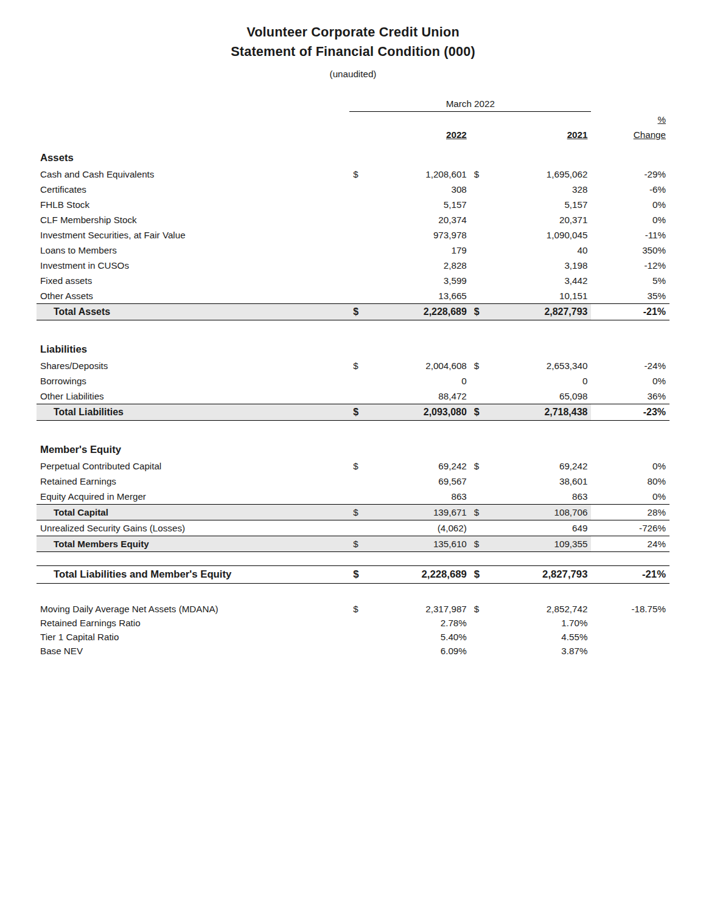Volunteer Corporate Credit Union
Statement of Financial Condition (000)
(unaudited)
| | March 2022 | |
| | | | | | % |
| | | 2022 | | 2021 | Change |
| Assets | |
| Cash and Cash Equivalents | $ | 1,208,601 | $ | 1,695,062 | -29% |
| Certificates | | 308 | | 328 | -6% |
| FHLB Stock | | 5,157 | | 5,157 | 0% |
| CLF Membership Stock | | 20,374 | | 20,371 | 0% |
| Investment Securities, at Fair Value | | 973,978 | | 1,090,045 | -11% |
| Loans to Members | | 179 | | 40 | 350% |
| Investment in CUSOs | | 2,828 | | 3,198 | -12% |
| Fixed assets | | 3,599 | | 3,442 | 5% |
| Other Assets | | 13,665 | | 10,151 | 35% |
| Total Assets | $ | 2,228,689 | $ | 2,827,793 | -21% |
| Liabilities | |
| Shares/Deposits | $ | 2,004,608 | $ | 2,653,340 | -24% |
| Borrowings | | 0 | | 0 | 0% |
| Other Liabilities | | 88,472 | | 65,098 | 36% |
| Total Liabilities | $ | 2,093,080 | $ | 2,718,438 | -23% |
| Member's Equity | |
| Perpetual Contributed Capital | $ | 69,242 | $ | 69,242 | 0% |
| Retained Earnings | | 69,567 | | 38,601 | 80% |
| Equity Acquired in Merger | | 863 | | 863 | 0% |
| Total Capital | $ | 139,671 | $ | 108,706 | 28% |
| Unrealized Security Gains (Losses) | | (4,062) | | 649 | -726% |
| Total Members Equity | $ | 135,610 | $ | 109,355 | 24% |
| Total Liabilities and Member's Equity | $ | 2,228,689 | $ | 2,827,793 | -21% |
| Moving Daily Average Net Assets (MDANA) | $ | 2,317,987 | $ | 2,852,742 | -18.75% |
| Retained Earnings Ratio | | 2.78% | | 1.70% | |
| Tier 1 Capital Ratio | | 5.40% | | 4.55% | |
| Base NEV | | 6.09% | | 3.87% | |